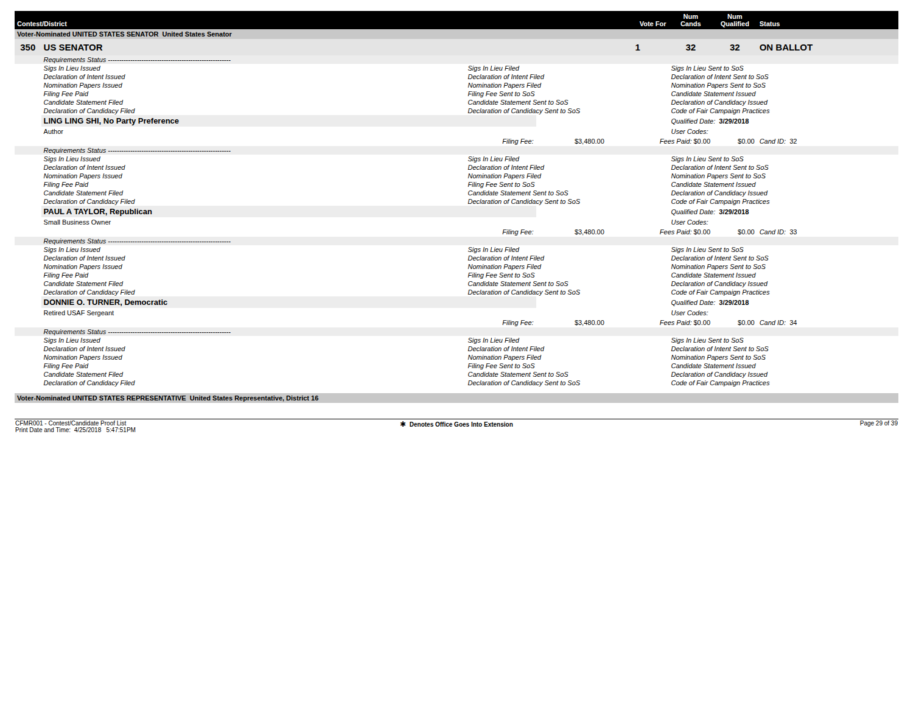| Contest/District | | | | Vote For | Num Cands | Num Qualified | Status |
| Voter-Nominated UNITED STATES SENATOR United States Senator |
| 350 | US SENATOR | 1 | 32 | 32 | ON BALLOT |
| | Requirements Status ------------------------------------------------------- |
| | Sigs In Lieu Issued | Sigs In Lieu Filed | Sigs In Lieu Sent to SoS |
| | Declaration of Intent Issued | Declaration of Intent Filed | Declaration of Intent Sent to SoS |
| | Nomination Papers Issued | Nomination Papers Filed | Nomination Papers Sent to SoS |
| | Filing Fee Paid | Filing Fee Sent to SoS | Candidate Statement Issued |
| | Candidate Statement Filed | Candidate Statement Sent to SoS | Declaration of Candidacy Issued |
| | Declaration of Candidacy Filed | Declaration of Candidacy Sent to SoS | Code of Fair Campaign Practices |
| | LING LING SHI, No Party Preference | | | Qualified Date: 3/29/2018 |
| | Author | | | User Codes: |
| | | Filing Fee: | $3,480.00 | Fees Paid: $0.00 | $0.00 | Cand ID: 32 |
| | Requirements Status ------------------------------------------------------- |
| | Sigs In Lieu Issued | Sigs In Lieu Filed | Sigs In Lieu Sent to SoS |
| | Declaration of Intent Issued | Declaration of Intent Filed | Declaration of Intent Sent to SoS |
| | Nomination Papers Issued | Nomination Papers Filed | Nomination Papers Sent to SoS |
| | Filing Fee Paid | Filing Fee Sent to SoS | Candidate Statement Issued |
| | Candidate Statement Filed | Candidate Statement Sent to SoS | Declaration of Candidacy Issued |
| | Declaration of Candidacy Filed | Declaration of Candidacy Sent to SoS | Code of Fair Campaign Practices |
| | PAUL A TAYLOR, Republican | | | Qualified Date: 3/29/2018 |
| | Small Business Owner | | | User Codes: |
| | | Filing Fee: | $3,480.00 | Fees Paid: $0.00 | $0.00 | Cand ID: 33 |
| | Requirements Status ------------------------------------------------------- |
| | Sigs In Lieu Issued | Sigs In Lieu Filed | Sigs In Lieu Sent to SoS |
| | Declaration of Intent Issued | Declaration of Intent Filed | Declaration of Intent Sent to SoS |
| | Nomination Papers Issued | Nomination Papers Filed | Nomination Papers Sent to SoS |
| | Filing Fee Paid | Filing Fee Sent to SoS | Candidate Statement Issued |
| | Candidate Statement Filed | Candidate Statement Sent to SoS | Declaration of Candidacy Issued |
| | Declaration of Candidacy Filed | Declaration of Candidacy Sent to SoS | Code of Fair Campaign Practices |
| | DONNIE O. TURNER, Democratic | | | Qualified Date: 3/29/2018 |
| | Retired USAF Sergeant | | | User Codes: |
| | | Filing Fee: | $3,480.00 | Fees Paid: $0.00 | $0.00 | Cand ID: 34 |
| | Requirements Status ------------------------------------------------------- |
| | Sigs In Lieu Issued | Sigs In Lieu Filed | Sigs In Lieu Sent to SoS |
| | Declaration of Intent Issued | Declaration of Intent Filed | Declaration of Intent Sent to SoS |
| | Nomination Papers Issued | Nomination Papers Filed | Nomination Papers Sent to SoS |
| | Filing Fee Paid | Filing Fee Sent to SoS | Candidate Statement Issued |
| | Candidate Statement Filed | Candidate Statement Sent to SoS | Declaration of Candidacy Issued |
| | Declaration of Candidacy Filed | Declaration of Candidacy Sent to SoS | Code of Fair Campaign Practices |
| Voter-Nominated UNITED STATES REPRESENTATIVE United States Representative, District 16 |
| CFMR001 - Contest/Candidate Proof List Print Date and Time: 4/25/2018 5:47:51PM | ✱ Denotes Office Goes Into Extension | Page 29 of 39 |